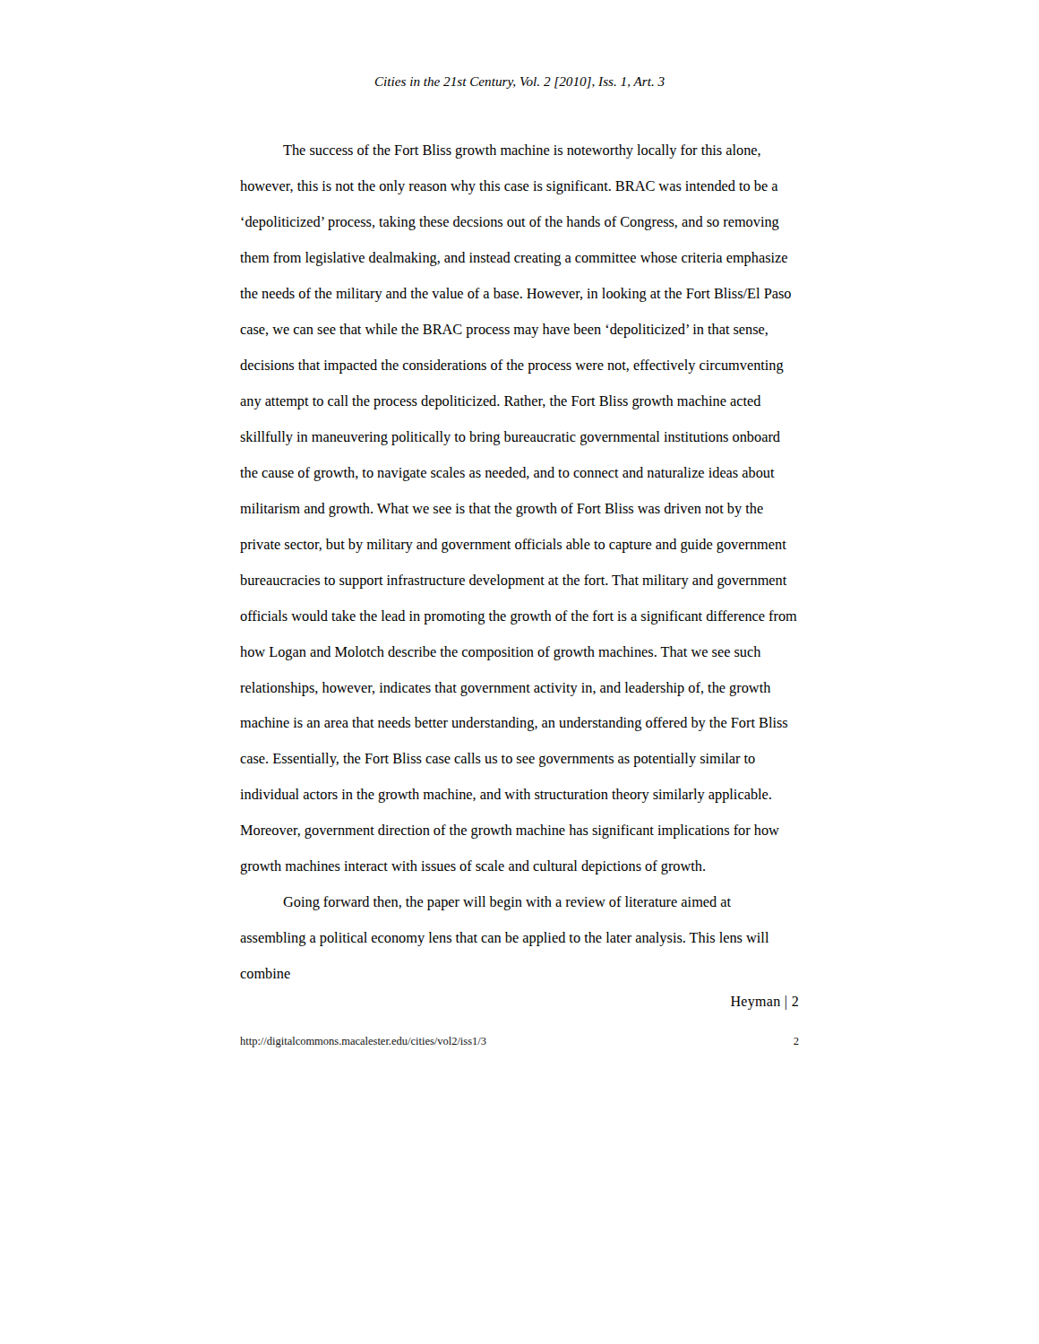Cities in the 21st Century, Vol. 2 [2010], Iss. 1, Art. 3
The success of the Fort Bliss growth machine is noteworthy locally for this alone, however, this is not the only reason why this case is significant. BRAC was intended to be a ‘depoliticized’ process, taking these decsions out of the hands of Congress, and so removing them from legislative dealmaking, and instead creating a committee whose criteria emphasize the needs of the military and the value of a base. However, in looking at the Fort Bliss/El Paso case, we can see that while the BRAC process may have been ‘depoliticized’ in that sense, decisions that impacted the considerations of the process were not, effectively circumventing any attempt to call the process depoliticized. Rather, the Fort Bliss growth machine acted skillfully in maneuvering politically to bring bureaucratic governmental institutions onboard the cause of growth, to navigate scales as needed, and to connect and naturalize ideas about militarism and growth. What we see is that the growth of Fort Bliss was driven not by the private sector, but by military and government officials able to capture and guide government bureaucracies to support infrastructure development at the fort. That military and government officials would take the lead in promoting the growth of the fort is a significant difference from how Logan and Molotch describe the composition of growth machines. That we see such relationships, however, indicates that government activity in, and leadership of, the growth machine is an area that needs better understanding, an understanding offered by the Fort Bliss case. Essentially, the Fort Bliss case calls us to see governments as potentially similar to individual actors in the growth machine, and with structuration theory similarly applicable. Moreover, government direction of the growth machine has significant implications for how growth machines interact with issues of scale and cultural depictions of growth.
Going forward then, the paper will begin with a review of literature aimed at assembling a political economy lens that can be applied to the later analysis. This lens will combine
Heyman | 2
http://digitalcommons.macalester.edu/cities/vol2/iss1/3 2